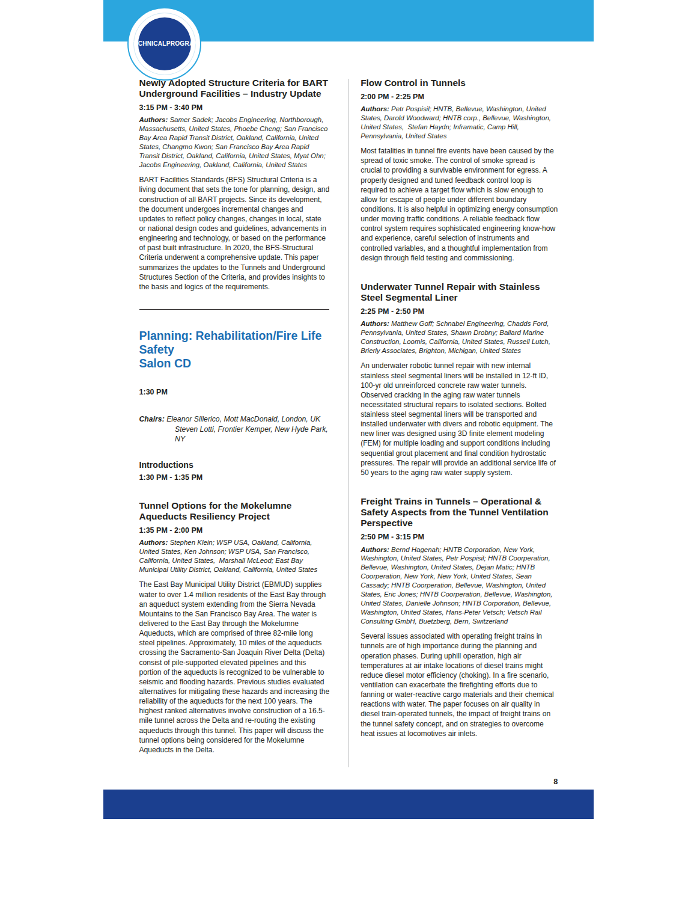TECHNICAL PROGRAM
Newly Adopted Structure Criteria for BART Underground Facilities – Industry Update
3:15 PM - 3:40 PM
Authors: Samer Sadek; Jacobs Engineering, Northborough, Massachusetts, United States, Phoebe Cheng; San Francisco Bay Area Rapid Transit District, Oakland, California, United States, Changmo Kwon; San Francisco Bay Area Rapid Transit District, Oakland, California, United States, Myat Ohn; Jacobs Engineering, Oakland, California, United States
BART Facilities Standards (BFS) Structural Criteria is a living document that sets the tone for planning, design, and construction of all BART projects. Since its development, the document undergoes incremental changes and updates to reflect policy changes, changes in local, state or national design codes and guidelines, advancements in engineering and technology, or based on the performance of past built infrastructure. In 2020, the BFS-Structural Criteria underwent a comprehensive update. This paper summarizes the updates to the Tunnels and Underground Structures Section of the Criteria, and provides insights to the basis and logics of the requirements.
Planning: Rehabilitation/Fire Life Safety
Salon CD
1:30 PM
Chairs: Eleanor Sillerico, Mott MacDonald, London, UKSteven Lotti, Frontier Kemper, New Hyde Park, NY
Introductions
1:30 PM - 1:35 PM
Tunnel Options for the Mokelumne Aqueducts Resiliency Project
1:35 PM - 2:00 PM
Authors: Stephen Klein; WSP USA, Oakland, California, United States, Ken Johnson; WSP USA, San Francisco, California, United States, Marshall McLeod; East Bay Municipal Utility District, Oakland, California, United States
The East Bay Municipal Utility District (EBMUD) supplies water to over 1.4 million residents of the East Bay through an aqueduct system extending from the Sierra Nevada Mountains to the San Francisco Bay Area. The water is delivered to the East Bay through the Mokelumne Aqueducts, which are comprised of three 82-mile long steel pipelines. Approximately, 10 miles of the aqueducts crossing the Sacramento-San Joaquin River Delta (Delta) consist of pile-supported elevated pipelines and this portion of the aqueducts is recognized to be vulnerable to seismic and flooding hazards. Previous studies evaluated alternatives for mitigating these hazards and increasing the reliability of the aqueducts for the next 100 years. The highest ranked alternatives involve construction of a 16.5-mile tunnel across the Delta and re-routing the existing aqueducts through this tunnel. This paper will discuss the tunnel options being considered for the Mokelumne Aqueducts in the Delta.
Flow Control in Tunnels
2:00 PM - 2:25 PM
Authors: Petr Pospisil; HNTB, Bellevue, Washington, United States, Darold Woodward; HNTB corp., Bellevue, Washington, United States, Stefan Haydn; Inframatic, Camp Hill, Pennsylvania, United States
Most fatalities in tunnel fire events have been caused by the spread of toxic smoke. The control of smoke spread is crucial to providing a survivable environment for egress. A properly designed and tuned feedback control loop is required to achieve a target flow which is slow enough to allow for escape of people under different boundary conditions. It is also helpful in optimizing energy consumption under moving traffic conditions. A reliable feedback flow control system requires sophisticated engineering know-how and experience, careful selection of instruments and controlled variables, and a thoughtful implementation from design through field testing and commissioning.
Underwater Tunnel Repair with Stainless Steel Segmental Liner
2:25 PM - 2:50 PM
Authors: Matthew Goff; Schnabel Engineering, Chadds Ford, Pennsylvania, United States, Shawn Drobny; Ballard Marine Construction, Loomis, California, United States, Russell Lutch, Brierly Associates, Brighton, Michigan, United States
An underwater robotic tunnel repair with new internal stainless steel segmental liners will be installed in 12-ft ID, 100-yr old unreinforced concrete raw water tunnels. Observed cracking in the aging raw water tunnels necessitated structural repairs to isolated sections. Bolted stainless steel segmental liners will be transported and installed underwater with divers and robotic equipment. The new liner was designed using 3D finite element modeling (FEM) for multiple loading and support conditions including sequential grout placement and final condition hydrostatic pressures. The repair will provide an additional service life of 50 years to the aging raw water supply system.
Freight Trains in Tunnels – Operational & Safety Aspects from the Tunnel Ventilation Perspective
2:50 PM - 3:15 PM
Authors: Bernd Hagenah; HNTB Corporation, New York, Washington, United States, Petr Pospisil; HNTB Coorperation, Bellevue, Washington, United States, Dejan Matic; HNTB Coorperation, New York, New York, United States, Sean Cassady; HNTB Coorperation, Bellevue, Washington, United States, Eric Jones; HNTB Coorperation, Bellevue, Washington, United States, Danielle Johnson; HNTB Corporation, Bellevue, Washington, United States, Hans-Peter Vetsch; Vetsch Rail Consulting GmbH, Buetzberg, Bern, Switzerland
Several issues associated with operating freight trains in tunnels are of high importance during the planning and operation phases. During uphill operation, high air temperatures at air intake locations of diesel trains might reduce diesel motor efficiency (choking). In a fire scenario, ventilation can exacerbate the firefighting efforts due to fanning or water-reactive cargo materials and their chemical reactions with water. The paper focuses on air quality in diesel train-operated tunnels, the impact of freight trains on the tunnel safety concept, and on strategies to overcome heat issues at locomotives air inlets.
8